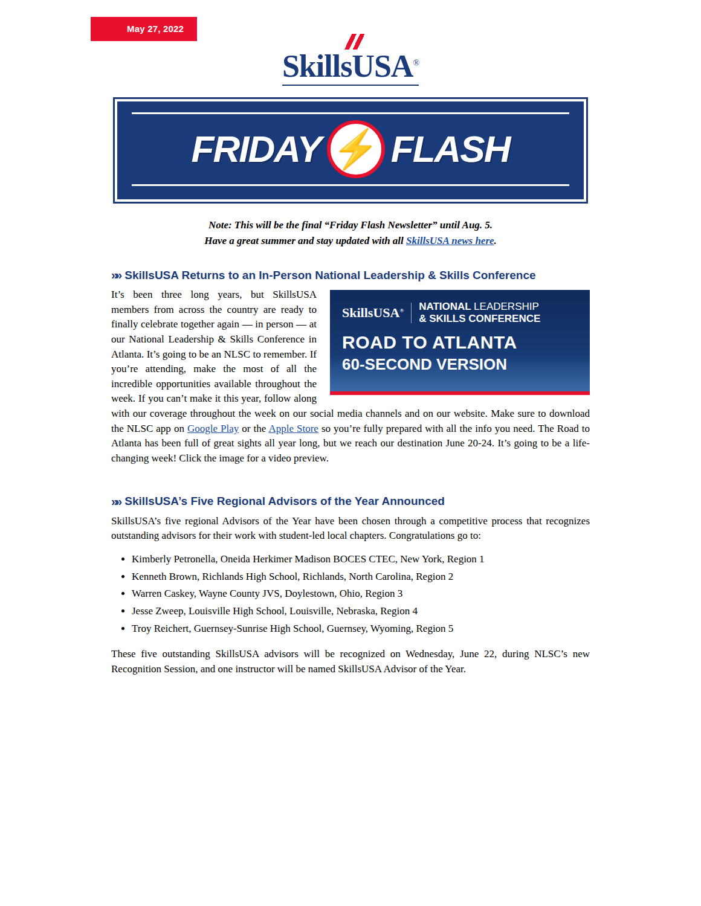May 27, 2022
SkillsUSA®
FRIDAY ⚡ FLASH
Note: This will be the final “Friday Flash Newsletter” until Aug. 5.
Have a great summer and stay updated with all SkillsUSA news here.
»» SkillsUSA Returns to an In-Person National Leadership & Skills Conference
SkillsUSA®
NATIONAL LEADERSHIP
& SKILLS CONFERENCE
ROAD TO ATLANTA
60-SECOND VERSION
It’s been three long years, but SkillsUSA members from across the country are ready to finally celebrate together again — in person — at our National Leadership & Skills Conference in Atlanta. It’s going to be an NLSC to remember. If you’re attending, make the most of all the incredible opportunities available throughout the week. If you can’t make it this year, follow along with our coverage throughout the week on our social media channels and on our website. Make sure to download the NLSC app on Google Play or the Apple Store so you’re fully prepared with all the info you need. The Road to Atlanta has been full of great sights all year long, but we reach our destination June 20-24. It’s going to be a life-changing week! Click the image for a video preview.
»» SkillsUSA’s Five Regional Advisors of the Year Announced
SkillsUSA’s five regional Advisors of the Year have been chosen through a competitive process that recognizes outstanding advisors for their work with student-led local chapters. Congratulations go to:
Kimberly Petronella, Oneida Herkimer Madison BOCES CTEC, New York, Region 1
Kenneth Brown, Richlands High School, Richlands, North Carolina, Region 2
Warren Caskey, Wayne County JVS, Doylestown, Ohio, Region 3
Jesse Zweep, Louisville High School, Louisville, Nebraska, Region 4
Troy Reichert, Guernsey-Sunrise High School, Guernsey, Wyoming, Region 5
These five outstanding SkillsUSA advisors will be recognized on Wednesday, June 22, during NLSC’s new Recognition Session, and one instructor will be named SkillsUSA Advisor of the Year.